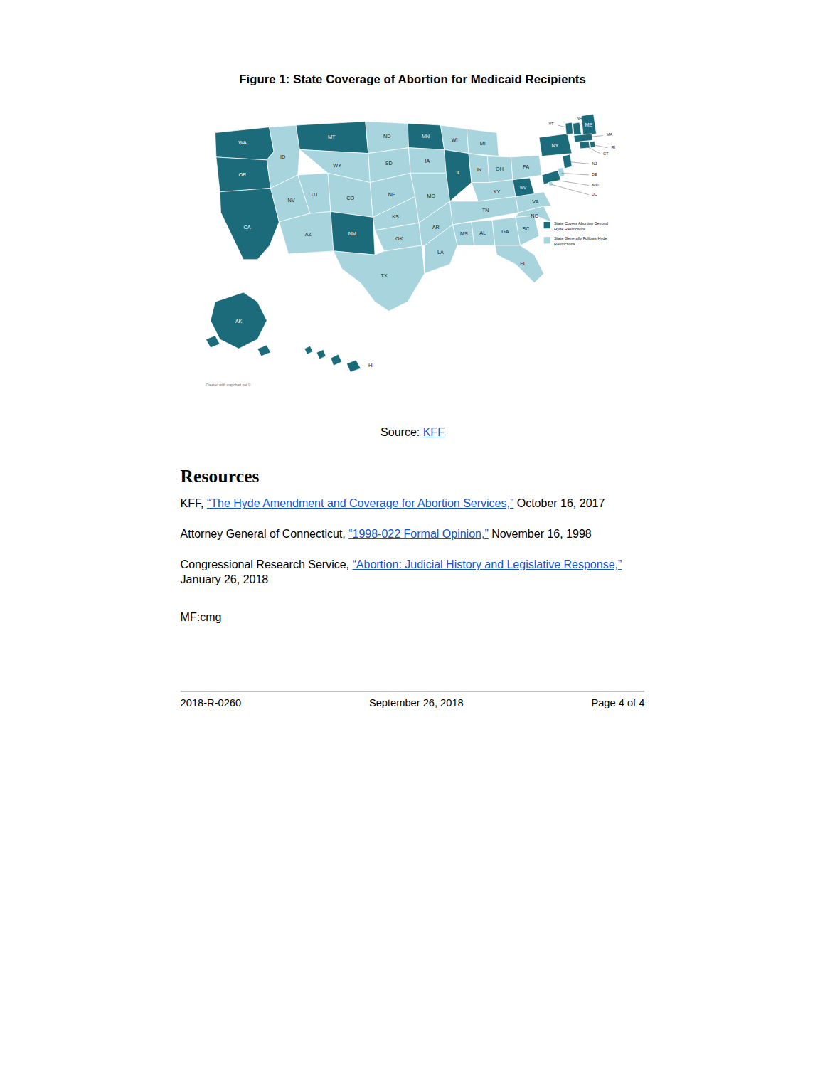Figure 1: State Coverage of Abortion for Medicaid Recipients
WA OR CA ID NV UT AZ MT WY CO NM ND SD NE KS OK TX MN IA MO AR LA WI IL MI IN OH KY TN MS AL GA FL SC NC VA WV PA NY ME AK HI VT NH MA RI CT NJ DE MD DC State Covers Abortion Beyond Hyde Restrictions State Generally Follows Hyde Restrictions Created with mapchart.net ©
Source: KFF
Resources
KFF, “The Hyde Amendment and Coverage for Abortion Services,” October 16, 2017
Attorney General of Connecticut, “1998-022 Formal Opinion,” November 16, 1998
Congressional Research Service, “Abortion: Judicial History and Legislative Response,” January 26, 2018
MF:cmg
2018-R-0260
September 26, 2018
Page 4 of 4